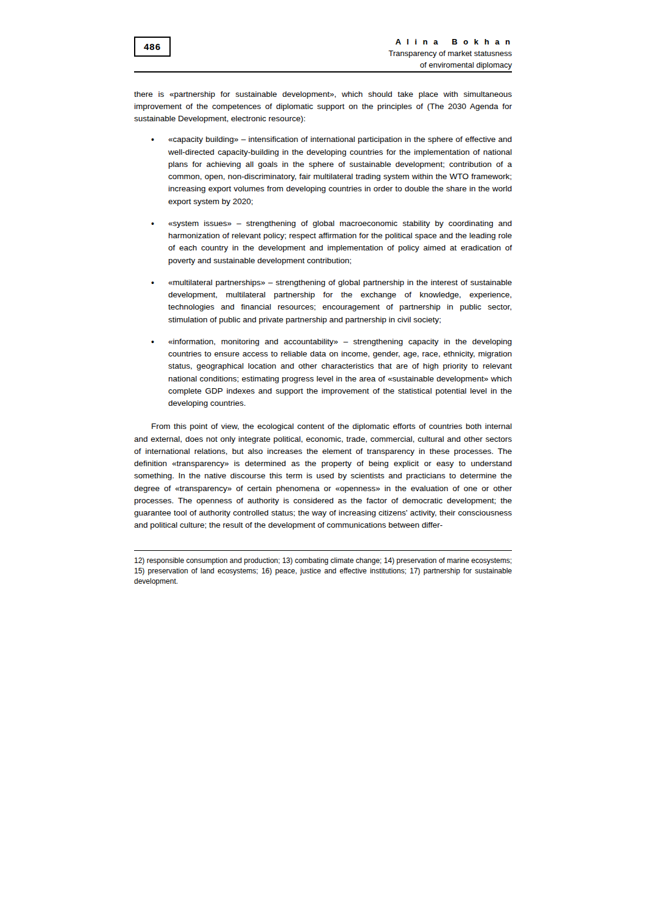486
A l i n a B o k h a n
Transparency of market statusness
of enviromental diplomacy
there is «partnership for sustainable development», which should take place with simultaneous improvement of the competences of diplomatic support on the principles of (The 2030 Agenda for sustainable Development, electronic resource):
«capacity building» – intensification of international participation in the sphere of effective and well-directed capacity-building in the developing countries for the implementation of national plans for achieving all goals in the sphere of sustainable development; contribution of a common, open, non-discriminatory, fair multilateral trading system within the WTO framework; increasing export volumes from developing countries in order to double the share in the world export system by 2020;
«system issues» – strengthening of global macroeconomic stability by coordinating and harmonization of relevant policy; respect affirmation for the political space and the leading role of each country in the development and implementation of policy aimed at eradication of poverty and sustainable development contribution;
«multilateral partnerships» – strengthening of global partnership in the interest of sustainable development, multilateral partnership for the exchange of knowledge, experience, technologies and financial resources; encouragement of partnership in public sector, stimulation of public and private partnership and partnership in civil society;
«information, monitoring and accountability» – strengthening capacity in the developing countries to ensure access to reliable data on income, gender, age, race, ethnicity, migration status, geographical location and other characteristics that are of high priority to relevant national conditions; estimating progress level in the area of «sustainable development» which complete GDP indexes and support the improvement of the statistical potential level in the developing countries.
From this point of view, the ecological content of the diplomatic efforts of countries both internal and external, does not only integrate political, economic, trade, commercial, cultural and other sectors of international relations, but also increases the element of transparency in these processes. The definition «transparency» is determined as the property of being explicit or easy to understand something. In the native discourse this term is used by scientists and practicians to determine the degree of «transparency» of certain phenomena or «openness» in the evaluation of one or other processes. The openness of authority is considered as the factor of democratic development; the guarantee tool of authority controlled status; the way of increasing citizens' activity, their consciousness and political culture; the result of the development of communications between differ-
12) responsible consumption and production; 13) combating climate change; 14) preservation of marine ecosystems; 15) preservation of land ecosystems; 16) peace, justice and effective institutions; 17) partnership for sustainable development.